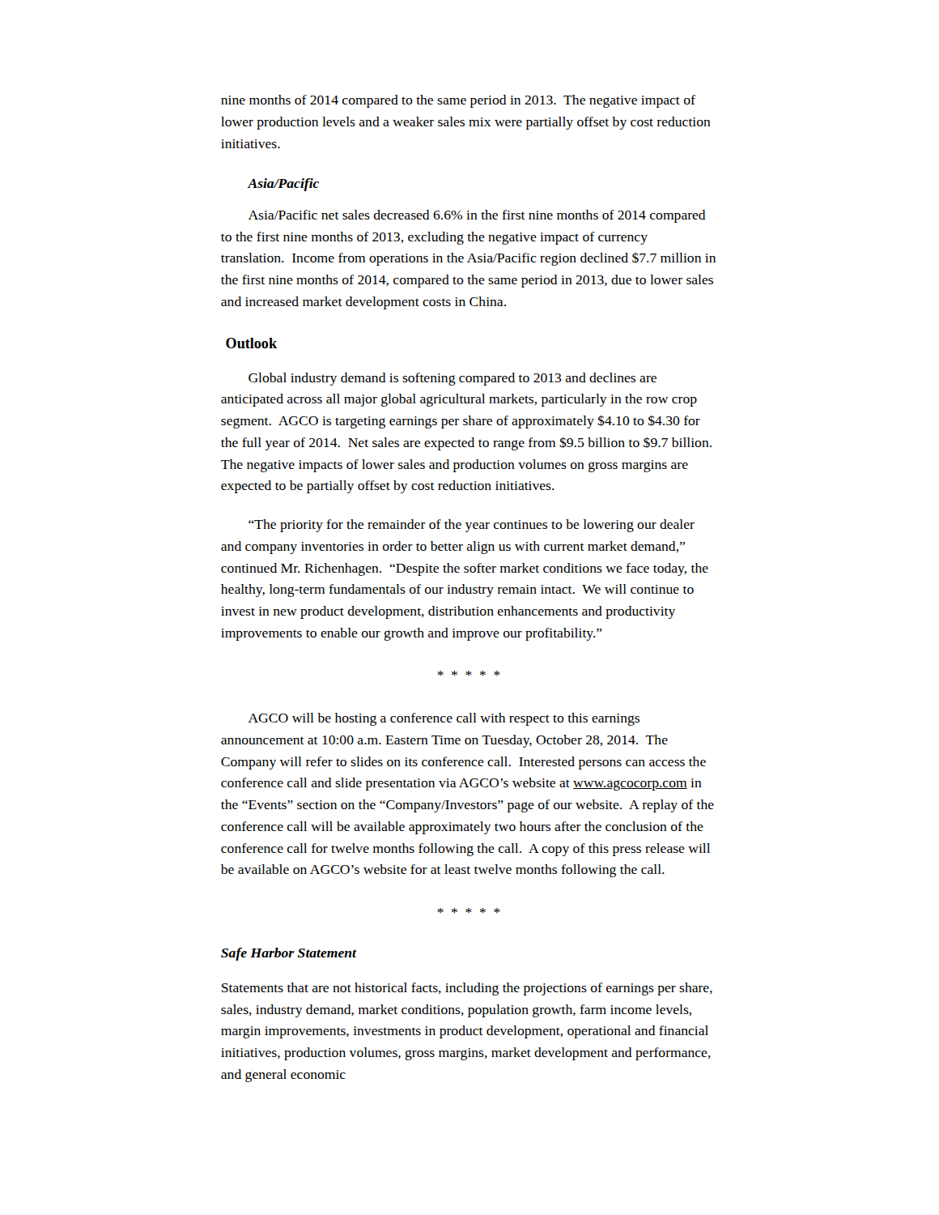nine months of 2014 compared to the same period in 2013. The negative impact of lower production levels and a weaker sales mix were partially offset by cost reduction initiatives.
Asia/Pacific
Asia/Pacific net sales decreased 6.6% in the first nine months of 2014 compared to the first nine months of 2013, excluding the negative impact of currency translation. Income from operations in the Asia/Pacific region declined $7.7 million in the first nine months of 2014, compared to the same period in 2013, due to lower sales and increased market development costs in China.
Outlook
Global industry demand is softening compared to 2013 and declines are anticipated across all major global agricultural markets, particularly in the row crop segment. AGCO is targeting earnings per share of approximately $4.10 to $4.30 for the full year of 2014. Net sales are expected to range from $9.5 billion to $9.7 billion. The negative impacts of lower sales and production volumes on gross margins are expected to be partially offset by cost reduction initiatives.
“The priority for the remainder of the year continues to be lowering our dealer and company inventories in order to better align us with current market demand,” continued Mr. Richenhagen. “Despite the softer market conditions we face today, the healthy, long-term fundamentals of our industry remain intact. We will continue to invest in new product development, distribution enhancements and productivity improvements to enable our growth and improve our profitability.”
* * * * *
AGCO will be hosting a conference call with respect to this earnings announcement at 10:00 a.m. Eastern Time on Tuesday, October 28, 2014. The Company will refer to slides on its conference call. Interested persons can access the conference call and slide presentation via AGCO’s website at www.agcocorp.com in the “Events” section on the “Company/Investors” page of our website. A replay of the conference call will be available approximately two hours after the conclusion of the conference call for twelve months following the call. A copy of this press release will be available on AGCO’s website for at least twelve months following the call.
* * * * *
Safe Harbor Statement
Statements that are not historical facts, including the projections of earnings per share, sales, industry demand, market conditions, population growth, farm income levels, margin improvements, investments in product development, operational and financial initiatives, production volumes, gross margins, market development and performance, and general economic